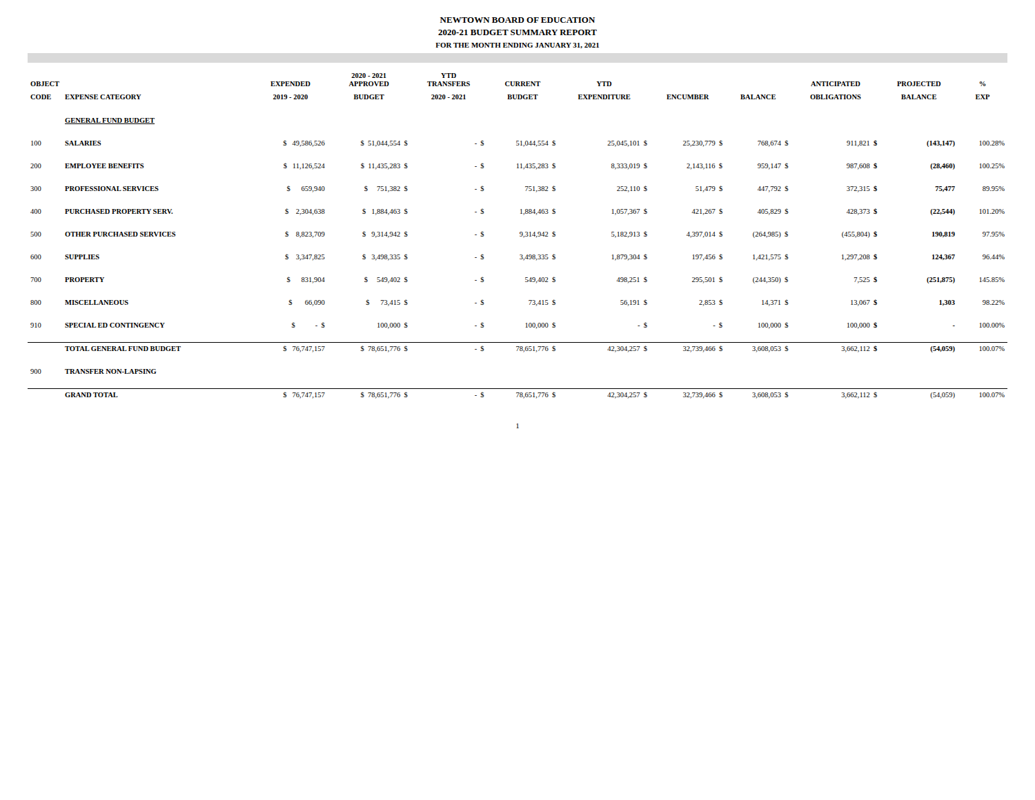NEWTOWN BOARD OF EDUCATION
2020-21 BUDGET SUMMARY REPORT
FOR THE MONTH ENDING JANUARY 31, 2021
| OBJECT | | EXPENDED | 2020 - 2021 APPROVED | YTD TRANSFERS | CURRENT | YTD | | | ANTICIPATED | PROJECTED | % |
| --- | --- | --- | --- | --- | --- | --- | --- | --- | --- | --- | --- |
| CODE | EXPENSE CATEGORY | 2019 - 2020 | BUDGET | 2020 - 2021 | BUDGET | EXPENDITURE | ENCUMBER | BALANCE | OBLIGATIONS | BALANCE | EXP |
| | GENERAL FUND BUDGET | |
| 100 | SALARIES | $ 49,586,526 | $ 51,044,554 $ | - $ | 51,044,554 $ | 25,045,101 $ | 25,230,779 $ | 768,674 $ | 911,821 $ | (143,147) | 100.28% |
| 200 | EMPLOYEE BENEFITS | $ 11,126,524 | $ 11,435,283 $ | - $ | 11,435,283 $ | 8,333,019 $ | 2,143,116 $ | 959,147 $ | 987,608 $ | (28,460) | 100.25% |
| 300 | PROFESSIONAL SERVICES | $ 659,940 | $ 751,382 $ | - $ | 751,382 $ | 252,110 $ | 51,479 $ | 447,792 $ | 372,315 $ | 75,477 | 89.95% |
| 400 | PURCHASED PROPERTY SERV. | $ 2,304,638 | $ 1,884,463 $ | - $ | 1,884,463 $ | 1,057,367 $ | 421,267 $ | 405,829 $ | 428,373 $ | (22,544) | 101.20% |
| 500 | OTHER PURCHASED SERVICES | $ 8,823,709 | $ 9,314,942 $ | - $ | 9,314,942 $ | 5,182,913 $ | 4,397,014 $ | (264,985) $ | (455,804) $ | 190,819 | 97.95% |
| 600 | SUPPLIES | $ 3,347,825 | $ 3,498,335 $ | - $ | 3,498,335 $ | 1,879,304 $ | 197,456 $ | 1,421,575 $ | 1,297,208 $ | 124,367 | 96.44% |
| 700 | PROPERTY | $ 831,904 | $ 549,402 $ | - $ | 549,402 $ | 498,251 $ | 295,501 $ | (244,350) $ | 7,525 $ | (251,875) | 145.85% |
| 800 | MISCELLANEOUS | $ 66,090 | $ 73,415 $ | - $ | 73,415 $ | 56,191 $ | 2,853 $ | 14,371 $ | 13,067 $ | 1,303 | 98.22% |
| 910 | SPECIAL ED CONTINGENCY | $ - $ | 100,000 $ | - $ | 100,000 $ | - $ | - $ | 100,000 $ | 100,000 $ | - | 100.00% |
| | TOTAL GENERAL FUND BUDGET | $ 76,747,157 | $ 78,651,776 $ | - $ | 78,651,776 $ | 42,304,257 $ | 32,739,466 $ | 3,608,053 $ | 3,662,112 $ | (54,059) | 100.07% |
| 900 | TRANSFER NON-LAPSING | |
| | GRAND TOTAL | $ 76,747,157 | $ 78,651,776 $ | - $ | 78,651,776 $ | 42,304,257 $ | 32,739,466 $ | 3,608,053 $ | 3,662,112 $ | (54,059) | 100.07% |
1